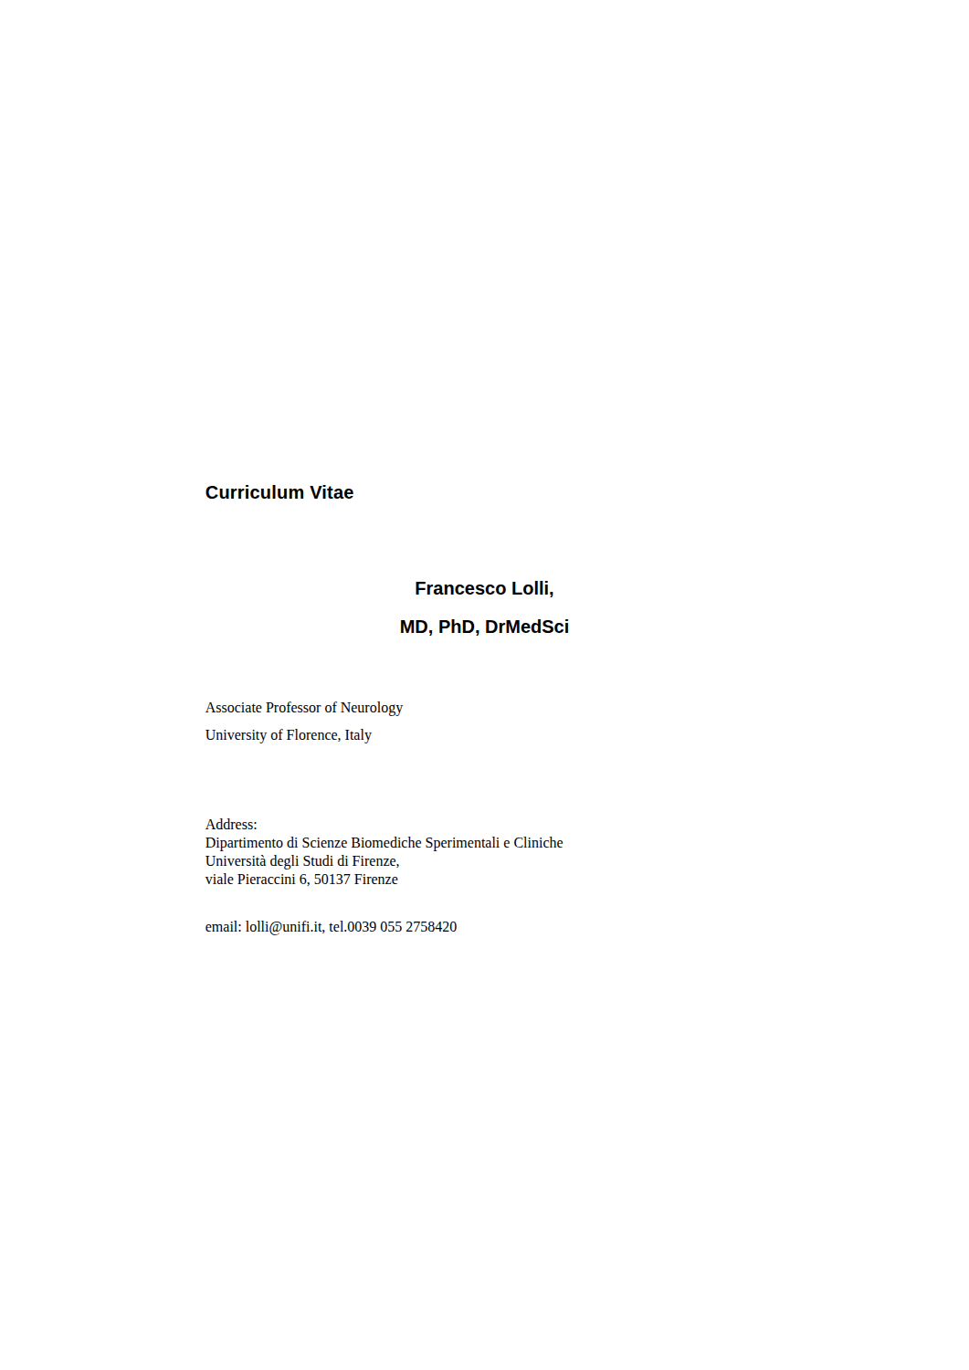Curriculum Vitae
Francesco Lolli, MD, PhD, DrMedSci
Associate Professor of Neurology
University of Florence, Italy
Address:
Dipartimento di Scienze Biomediche Sperimentali e Cliniche
Università degli Studi di Firenze,
viale Pieraccini 6, 50137 Firenze
email: lolli@unifi.it, tel.0039 055 2758420